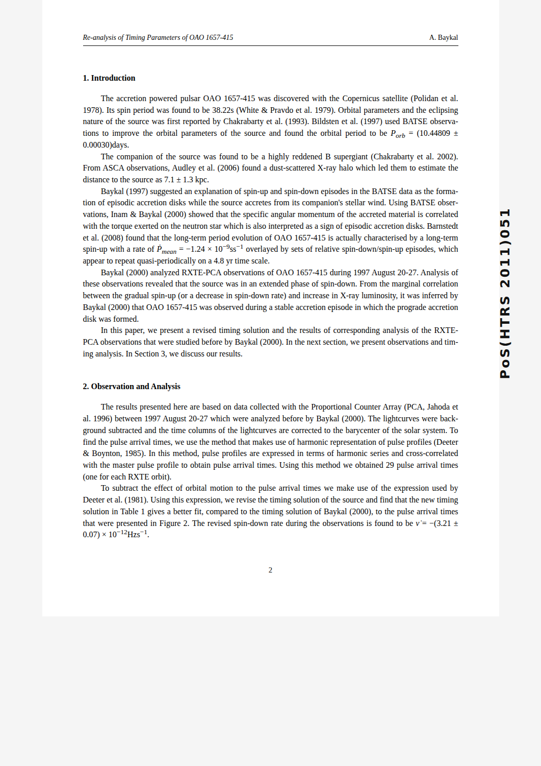Re-analysis of Timing Parameters of OAO 1657-415 A. Baykal
PoS(HTRS 2011)051
1. Introduction
The accretion powered pulsar OAO 1657-415 was discovered with the Copernicus satellite (Polidan et al. 1978). Its spin period was found to be 38.22s (White & Pravdo et al. 1979). Orbital parameters and the eclipsing nature of the source was first reported by Chakrabarty et al. (1993). Bildsten et al. (1997) used BATSE observations to improve the orbital parameters of the source and found the orbital period to be Porb = (10.44809 ± 0.00030)days.
The companion of the source was found to be a highly reddened B supergiant (Chakrabarty et al. 2002). From ASCA observations, Audley et al. (2006) found a dust-scattered X-ray halo which led them to estimate the distance to the source as 7.1 ± 1.3 kpc.
Baykal (1997) suggested an explanation of spin-up and spin-down episodes in the BATSE data as the formation of episodic accretion disks while the source accretes from its companion's stellar wind. Using BATSE observations, Inam & Baykal (2000) showed that the specific angular momentum of the accreted material is correlated with the torque exerted on the neutron star which is also interpreted as a sign of episodic accretion disks. Barnstedt et al. (2008) found that the long-term period evolution of OAO 1657-415 is actually characterised by a long-term spin-up with a rate of Ṗmean = −1.24 × 10−9ss−1 overlayed by sets of relative spin-down/spin-up episodes, which appear to repeat quasi-periodically on a 4.8 yr time scale.
Baykal (2000) analyzed RXTE-PCA observations of OAO 1657-415 during 1997 August 20-27. Analysis of these observations revealed that the source was in an extended phase of spin-down. From the marginal correlation between the gradual spin-up (or a decrease in spin-down rate) and increase in X-ray luminosity, it was inferred by Baykal (2000) that OAO 1657-415 was observed during a stable accretion episode in which the prograde accretion disk was formed.
In this paper, we present a revised timing solution and the results of corresponding analysis of the RXTE-PCA observations that were studied before by Baykal (2000). In the next section, we present observations and timing analysis. In Section 3, we discuss our results.
2. Observation and Analysis
The results presented here are based on data collected with the Proportional Counter Array (PCA, Jahoda et al. 1996) between 1997 August 20-27 which were analyzed before by Baykal (2000). The lightcurves were background subtracted and the time columns of the lightcurves are corrected to the barycenter of the solar system. To find the pulse arrival times, we use the method that makes use of harmonic representation of pulse profiles (Deeter & Boynton, 1985). In this method, pulse profiles are expressed in terms of harmonic series and cross-correlated with the master pulse profile to obtain pulse arrival times. Using this method we obtained 29 pulse arrival times (one for each RXTE orbit).
To subtract the effect of orbital motion to the pulse arrival times we make use of the expression used by Deeter et al. (1981). Using this expression, we revise the timing solution of the source and find that the new timing solution in Table 1 gives a better fit, compared to the timing solution of Baykal (2000), to the pulse arrival times that were presented in Figure 2. The revised spin-down rate during the observations is found to be ν̇ = −(3.21 ± 0.07) × 10−12Hzs−1.
2